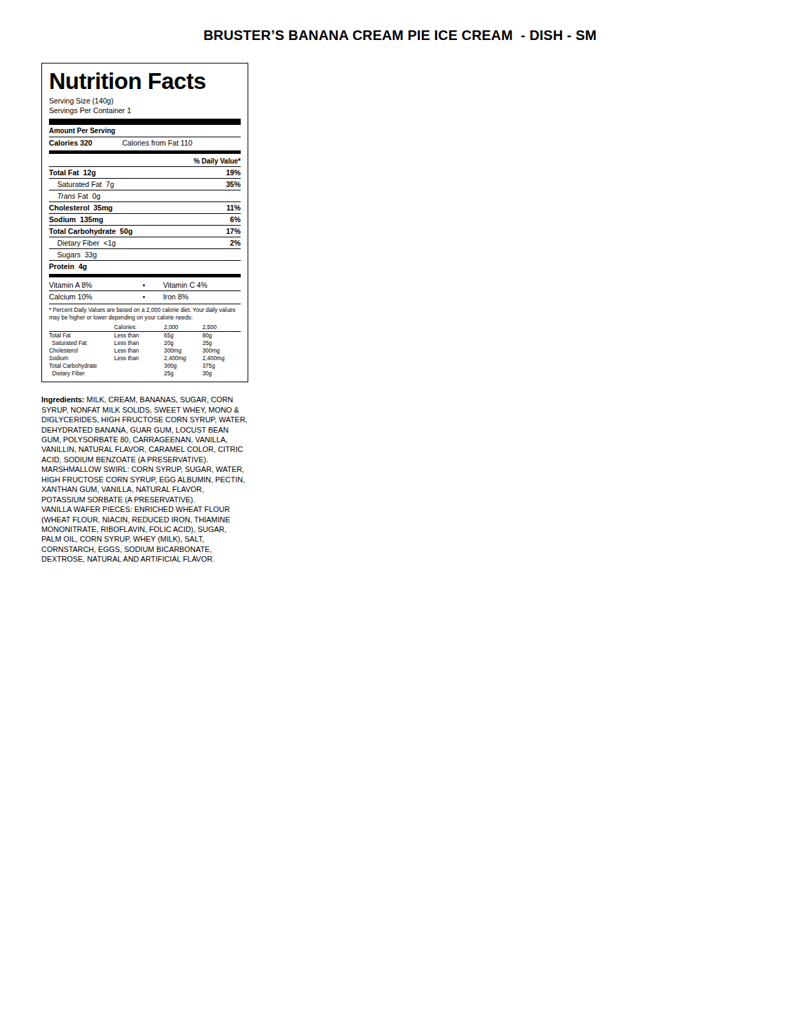BRUSTER’S BANANA CREAM PIE ICE CREAM - DISH - SM
Nutrition Facts
Serving Size (140g)
Servings Per Container 1
Amount Per Serving
| Calories 320 | Calories from Fat 110 |
| % Daily Value* |
| Total Fat 12g | 19% |
| Saturated Fat 7g | 35% |
| Trans Fat 0g | |
| Cholesterol 35mg | 11% |
| Sodium 135mg | 6% |
| Total Carbohydrate 50g | 17% |
| Dietary Fiber <1g | 2% |
| Sugars 33g | |
| Protein 4g | |
| Vitamin A 8% | • | Vitamin C 4% |
| Calcium 10% | • | Iron 8% |
* Percent Daily Values are based on a 2,000 calorie diet. Your daily values may be higher or lower depending on your calorie needs:
| | Calories: | 2,000 | 2,500 |
| Total Fat | Less than | 65g | 80g |
| Saturated Fat | Less than | 20g | 25g |
| Cholesterol | Less than | 300mg | 300mg |
| Sodium | Less than | 2,400mg | 2,400mg |
| Total Carbohydrate | | 300g | 375g |
| Dietary Fiber | | 25g | 30g |
Ingredients: MILK, CREAM, BANANAS, SUGAR, CORN SYRUP, NONFAT MILK SOLIDS, SWEET WHEY, MONO & DIGLYCERIDES, HIGH FRUCTOSE CORN SYRUP, WATER, DEHYDRATED BANANA, GUAR GUM, LOCUST BEAN GUM, POLYSORBATE 80, CARRAGEENAN, VANILLA, VANILLIN, NATURAL FLAVOR, CARAMEL COLOR, CITRIC ACID, SODIUM BENZOATE (A PRESERVATIVE).
MARSHMALLOW SWIRL: CORN SYRUP, SUGAR, WATER, HIGH FRUCTOSE CORN SYRUP, EGG ALBUMIN, PECTIN, XANTHAN GUM, VANILLA, NATURAL FLAVOR, POTASSIUM SORBATE (A PRESERVATIVE).
VANILLA WAFER PIECES: ENRICHED WHEAT FLOUR (WHEAT FLOUR, NIACIN, REDUCED IRON, THIAMINE MONONITRATE, RIBOFLAVIN, FOLIC ACID), SUGAR, PALM OIL, CORN SYRUP, WHEY (MILK), SALT, CORNSTARCH, EGGS, SODIUM BICARBONATE, DEXTROSE, NATURAL AND ARTIFICIAL FLAVOR.